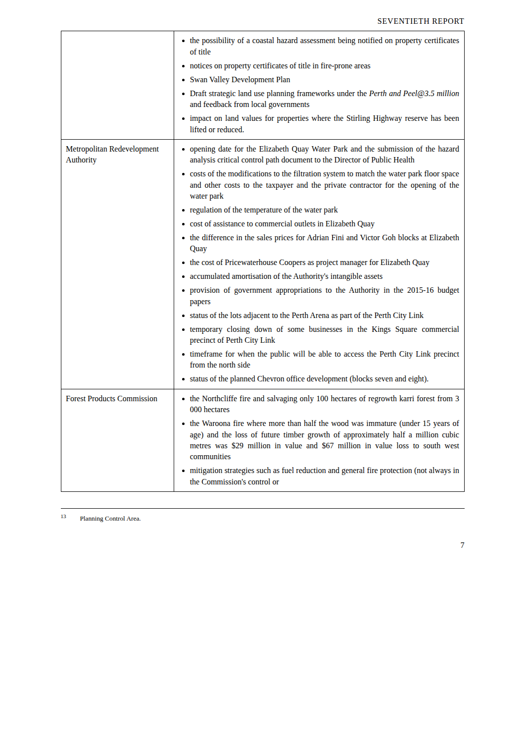SEVENTIETH REPORT
| | the possibility of a coastal hazard assessment being notified on property certificates of title notices on property certificates of title in fire-prone areas Swan Valley Development Plan Draft strategic land use planning frameworks under the Perth and Peel@3.5 million and feedback from local governments impact on land values for properties where the Stirling Highway reserve has been lifted or reduced. |
| Metropolitan Redevelopment Authority | opening date for the Elizabeth Quay Water Park and the submission of the hazard analysis critical control path document to the Director of Public Health costs of the modifications to the filtration system to match the water park floor space and other costs to the taxpayer and the private contractor for the opening of the water park regulation of the temperature of the water park cost of assistance to commercial outlets in Elizabeth Quay the difference in the sales prices for Adrian Fini and Victor Goh blocks at Elizabeth Quay the cost of Pricewaterhouse Coopers as project manager for Elizabeth Quay accumulated amortisation of the Authority's intangible assets provision of government appropriations to the Authority in the 2015-16 budget papers status of the lots adjacent to the Perth Arena as part of the Perth City Link temporary closing down of some businesses in the Kings Square commercial precinct of Perth City Link timeframe for when the public will be able to access the Perth City Link precinct from the north side status of the planned Chevron office development (blocks seven and eight). |
| Forest Products Commission | the Northcliffe fire and salvaging only 100 hectares of regrowth karri forest from 3 000 hectares the Waroona fire where more than half the wood was immature (under 15 years of age) and the loss of future timber growth of approximately half a million cubic metres was $29 million in value and $67 million in value loss to south west communities mitigation strategies such as fuel reduction and general fire protection (not always in the Commission's control or |
13Planning Control Area.
7